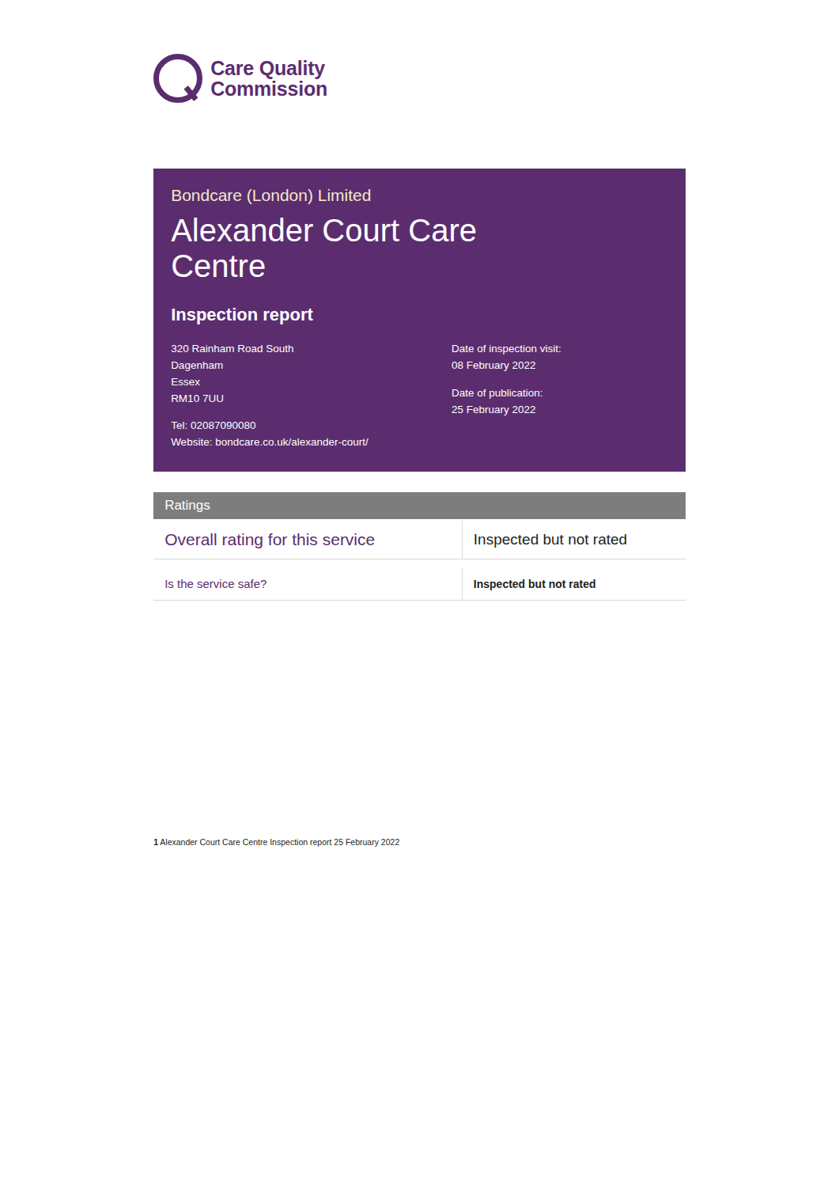Care Quality
Commission
Bondcare (London) Limited
Alexander Court Care Centre
Inspection report
320 Rainham Road South
Dagenham
Essex
RM10 7UU
Tel: 02087090080
Website: bondcare.co.uk/alexander-court/
Date of inspection visit:
08 February 2022
Date of publication:
25 February 2022
Ratings
| Overall rating for this service | Inspected but not rated |
| Is the service safe? | Inspected but not rated |
1 Alexander Court Care Centre Inspection report 25 February 2022